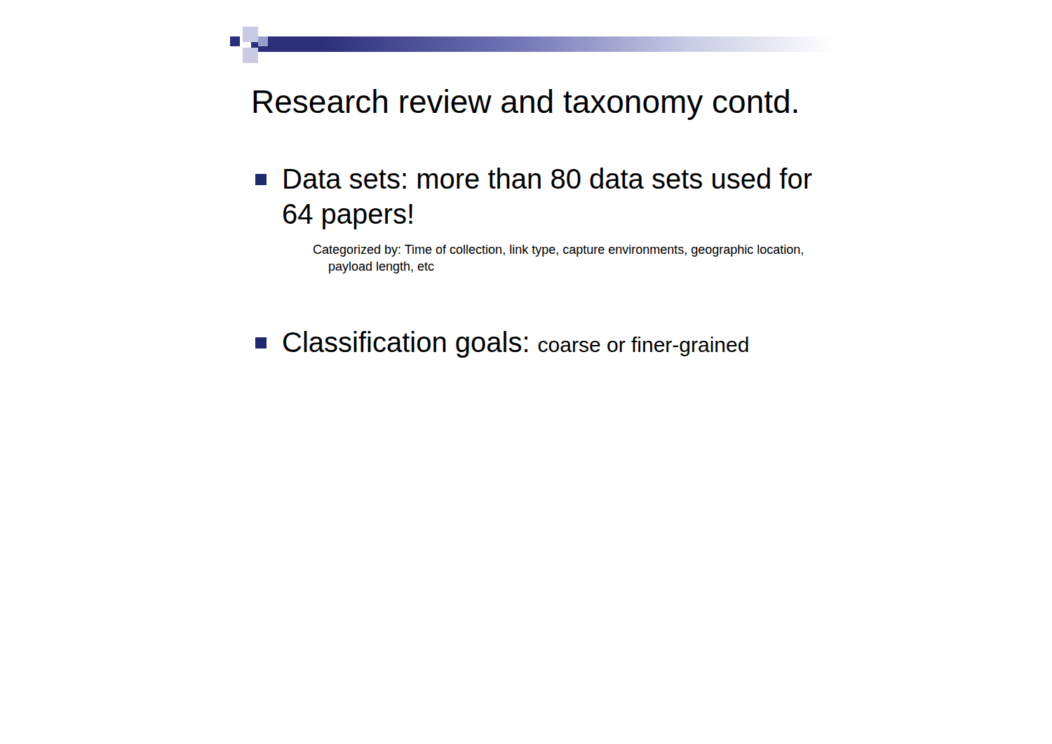Research review and taxonomy contd.
Data sets: more than 80 data sets used for 64 papers!
Categorized by: Time of collection, link type, capture environments, geographic location, payload length, etc
Classification goals: coarse or finer-grained